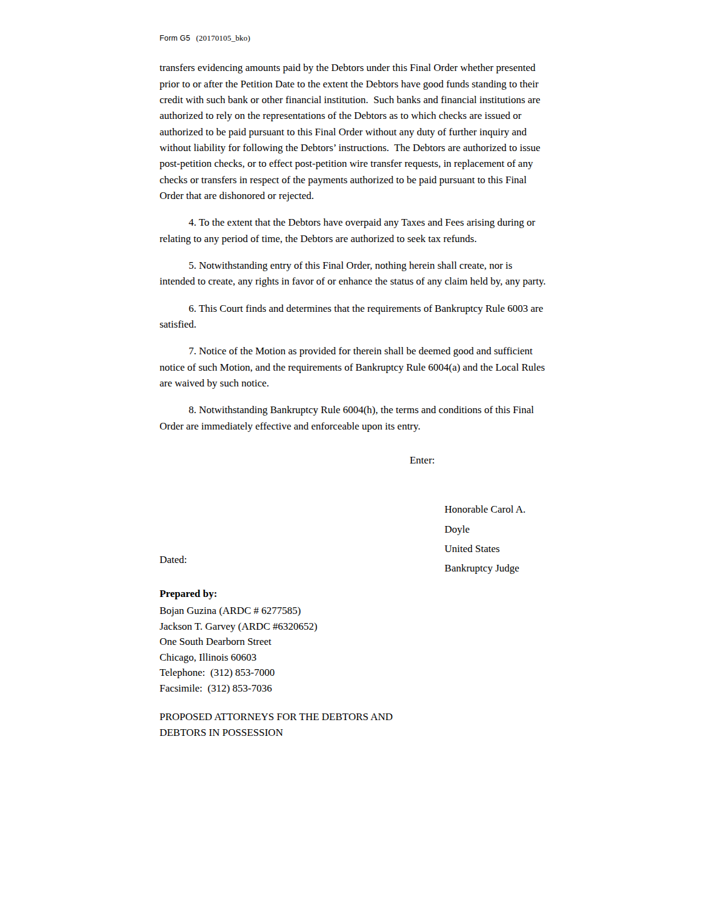Form G5 (20170105_bko)
transfers evidencing amounts paid by the Debtors under this Final Order whether presented prior to or after the Petition Date to the extent the Debtors have good funds standing to their credit with such bank or other financial institution. Such banks and financial institutions are authorized to rely on the representations of the Debtors as to which checks are issued or authorized to be paid pursuant to this Final Order without any duty of further inquiry and without liability for following the Debtors’ instructions. The Debtors are authorized to issue post-petition checks, or to effect post-petition wire transfer requests, in replacement of any checks or transfers in respect of the payments authorized to be paid pursuant to this Final Order that are dishonored or rejected.
4. To the extent that the Debtors have overpaid any Taxes and Fees arising during or relating to any period of time, the Debtors are authorized to seek tax refunds.
5. Notwithstanding entry of this Final Order, nothing herein shall create, nor is intended to create, any rights in favor of or enhance the status of any claim held by, any party.
6. This Court finds and determines that the requirements of Bankruptcy Rule 6003 are satisfied.
7. Notice of the Motion as provided for therein shall be deemed good and sufficient notice of such Motion, and the requirements of Bankruptcy Rule 6004(a) and the Local Rules are waived by such notice.
8. Notwithstanding Bankruptcy Rule 6004(h), the terms and conditions of this Final Order are immediately effective and enforceable upon its entry.
Enter:
Honorable Carol A. Doyle
United States Bankruptcy Judge
Dated:
Prepared by:
Bojan Guzina (ARDC # 6277585)
Jackson T. Garvey (ARDC #6320652)
One South Dearborn Street
Chicago, Illinois 60603
Telephone: (312) 853-7000
Facsimile: (312) 853-7036
PROPOSED ATTORNEYS FOR THE DEBTORS AND
DEBTORS IN POSSESSION